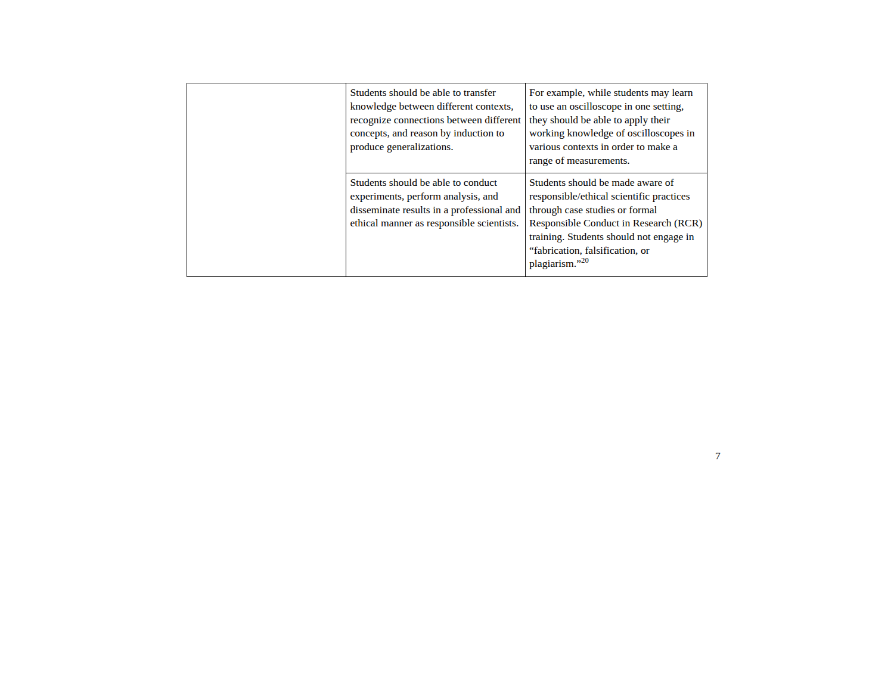| | Students should be able to transfer knowledge between different contexts, recognize connections between different concepts, and reason by induction to produce generalizations. | For example, while students may learn to use an oscilloscope in one setting, they should be able to apply their working knowledge of oscilloscopes in various contexts in order to make a range of measurements. |
| Students should be able to conduct experiments, perform analysis, and disseminate results in a professional and ethical manner as responsible scientists. | Students should be made aware of responsible/ethical scientific practices through case studies or formal Responsible Conduct in Research (RCR) training. Students should not engage in “fabrication, falsification, or plagiarism.” 20 |
7